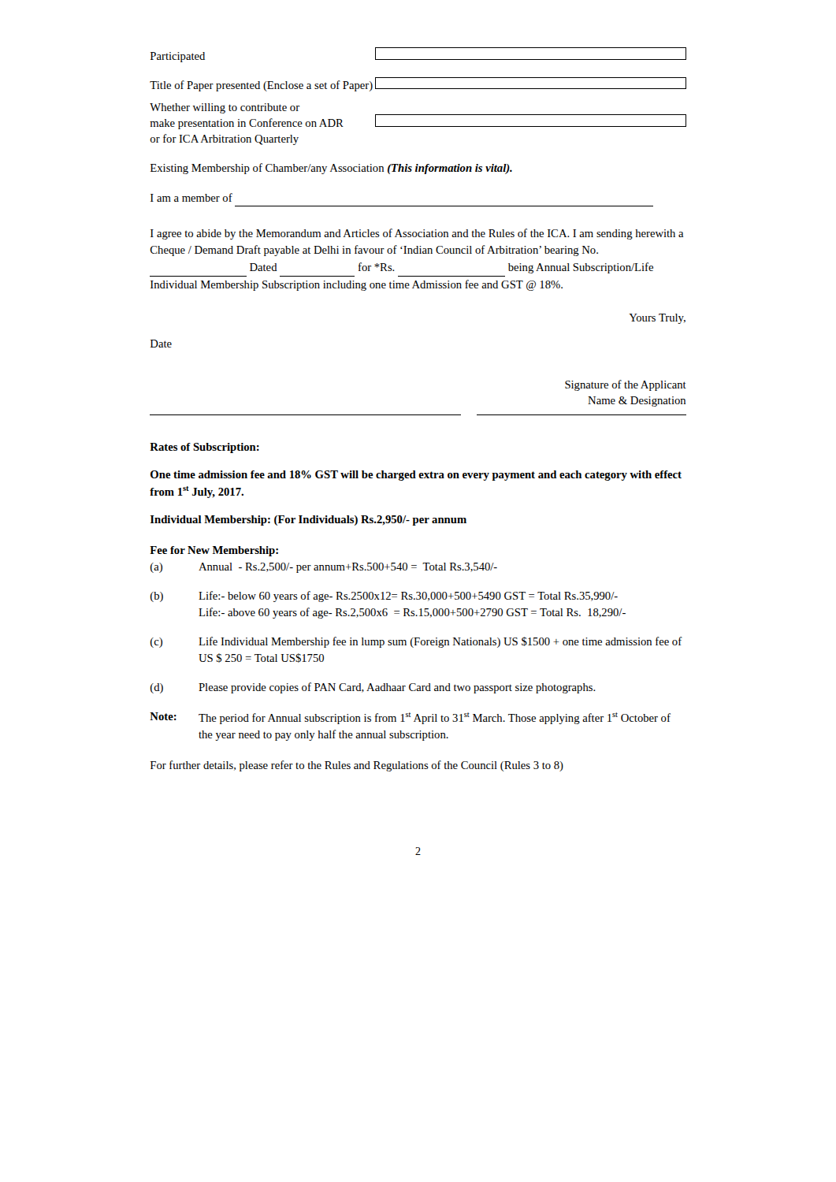| Participated | |
| Title of Paper presented (Enclose a set of Paper) | |
| Whether willing to contribute or make presentation in Conference on ADR or for ICA Arbitration Quarterly | |
Existing Membership of Chamber/any Association (This information is vital).
I am a member of
I agree to abide by the Memorandum and Articles of Association and the Rules of the ICA. I am sending herewith a Cheque / Demand Draft payable at Delhi in favour of ‘Indian Council of Arbitration’ bearing No. Dated for *Rs. being Annual Subscription/Life Individual Membership Subscription including one time Admission fee and GST @ 18%.
Yours Truly,
Date
Signature of the Applicant
Name & Designation
Rates of Subscription:
One time admission fee and 18% GST will be charged extra on every payment and each category with effect from 1st July, 2017.
Individual Membership: (For Individuals) Rs.2,950/- per annum
Fee for New Membership:
| (a) | Annual - Rs.2,500/- per annum+Rs.500+540 = Total Rs.3,540/- |
| (b) | Life:- below 60 years of age- Rs.2500x12= Rs.30,000+500+5490 GST = Total Rs.35,990/- Life:- above 60 years of age- Rs.2,500x6 = Rs.15,000+500+2790 GST = Total Rs. 18,290/- |
| (c) | Life Individual Membership fee in lump sum (Foreign Nationals) US $1500 + one time admission fee of US $ 250 = Total US$1750 |
| (d) | Please provide copies of PAN Card, Aadhaar Card and two passport size photographs. |
| Note: | The period for Annual subscription is from 1 st April to 31 st March. Those applying after 1 st October of the year need to pay only half the annual subscription. |
For further details, please refer to the Rules and Regulations of the Council (Rules 3 to 8)
2